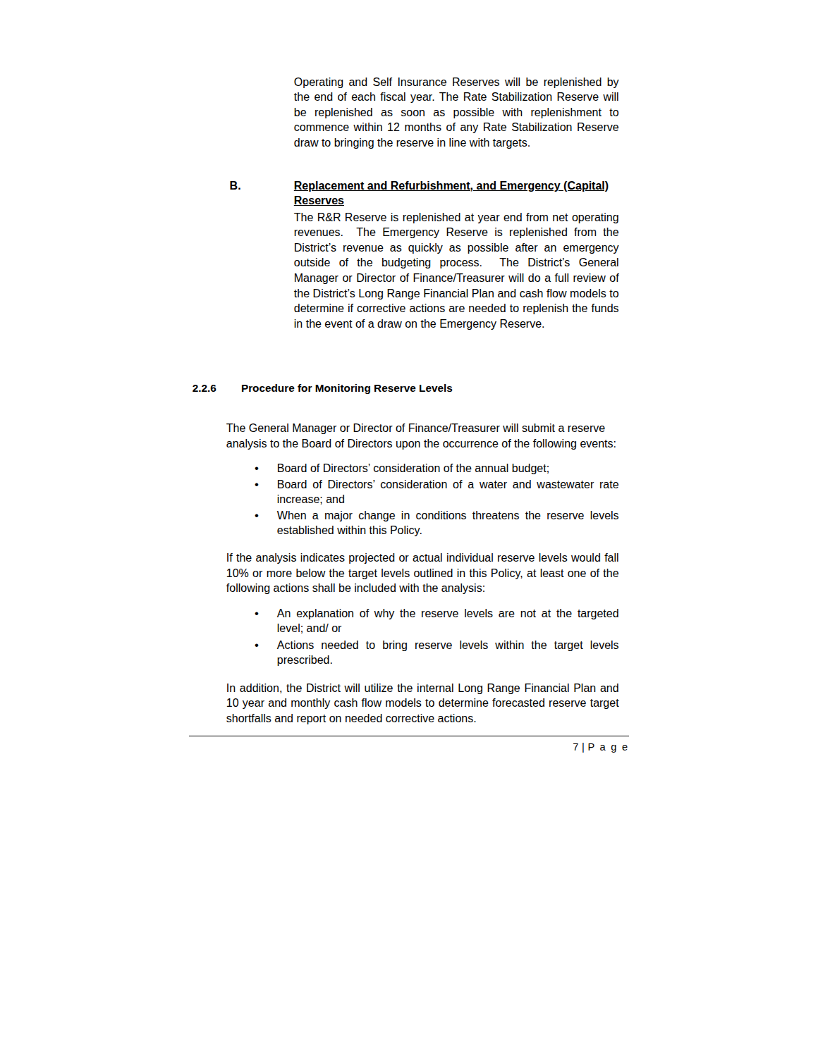Operating and Self Insurance Reserves will be replenished by the end of each fiscal year. The Rate Stabilization Reserve will be replenished as soon as possible with replenishment to commence within 12 months of any Rate Stabilization Reserve draw to bringing the reserve in line with targets.
B.
Replacement and Refurbishment, and Emergency (Capital) Reserves
The R&R Reserve is replenished at year end from net operating revenues. The Emergency Reserve is replenished from the District’s revenue as quickly as possible after an emergency outside of the budgeting process. The District’s General Manager or Director of Finance/Treasurer will do a full review of the District’s Long Range Financial Plan and cash flow models to determine if corrective actions are needed to replenish the funds in the event of a draw on the Emergency Reserve.
2.2.6
Procedure for Monitoring Reserve Levels
The General Manager or Director of Finance/Treasurer will submit a reserve analysis to the Board of Directors upon the occurrence of the following events:
Board of Directors’ consideration of the annual budget;
Board of Directors’ consideration of a water and wastewater rate increase; and
When a major change in conditions threatens the reserve levels established within this Policy.
If the analysis indicates projected or actual individual reserve levels would fall 10% or more below the target levels outlined in this Policy, at least one of the following actions shall be included with the analysis:
An explanation of why the reserve levels are not at the targeted level; and/ or
Actions needed to bring reserve levels within the target levels prescribed.
In addition, the District will utilize the internal Long Range Financial Plan and 10 year and monthly cash flow models to determine forecasted reserve target shortfalls and report on needed corrective actions.
7 | P a g e